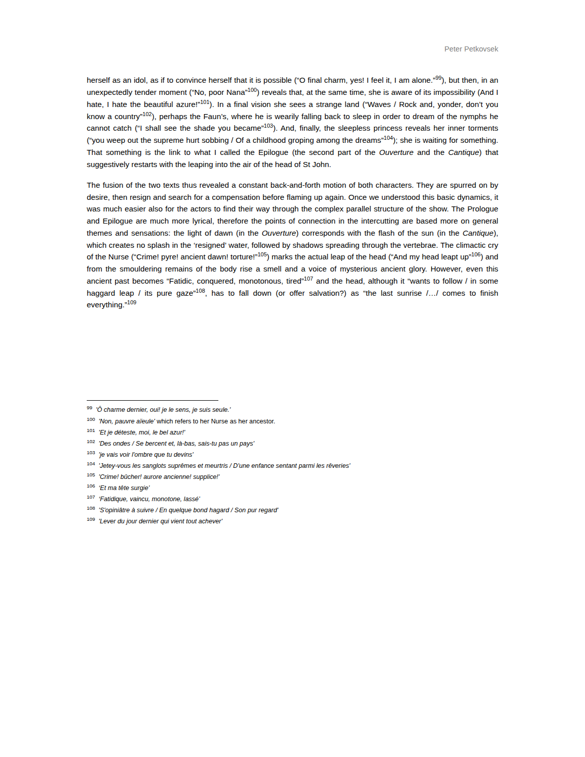Peter Petkovsek
herself as an idol, as if to convince herself that it is possible (“O final charm, yes! I feel it, I am alone.”99), but then, in an unexpectedly tender moment (“No, poor Nana”100) reveals that, at the same time, she is aware of its impossibility (And I hate, I hate the beautiful azure!”101). In a final vision she sees a strange land (“Waves / Rock and, yonder, don’t you know a country”102), perhaps the Faun’s, where he is wearily falling back to sleep in order to dream of the nymphs he cannot catch (“I shall see the shade you became”103). And, finally, the sleepless princess reveals her inner torments (“you weep out the supreme hurt sobbing / Of a childhood groping among the dreams”104); she is waiting for something. That something is the link to what I called the Epilogue (the second part of the Ouverture and the Cantique) that suggestively restarts with the leaping into the air of the head of St John.
The fusion of the two texts thus revealed a constant back-and-forth motion of both characters. They are spurred on by desire, then resign and search for a compensation before flaming up again. Once we understood this basic dynamics, it was much easier also for the actors to find their way through the complex parallel structure of the show. The Prologue and Epilogue are much more lyrical, therefore the points of connection in the intercutting are based more on general themes and sensations: the light of dawn (in the Ouverture) corresponds with the flash of the sun (in the Cantique), which creates no splash in the ‘resigned’ water, followed by shadows spreading through the vertebrae. The climactic cry of the Nurse (“Crime! pyre! ancient dawn! torture!”105) marks the actual leap of the head (“And my head leapt up”106) and from the smouldering remains of the body rise a smell and a voice of mysterious ancient glory. However, even this ancient past becomes “Fatidic, conquered, monotonous, tired”107 and the head, although it “wants to follow / in some haggard leap / its pure gaze”108, has to fall down (or offer salvation?) as “the last sunrise /…/ comes to finish everything.”109
99 'Ô charme dernier, oui! je le sens, je suis seule.'
100 'Non, pauvre aïeule' which refers to her Nurse as her ancestor.
101 'Et je déteste, moi, le bel azur!'
102 'Des ondes / Se bercent et, là-bas, sais-tu pas un pays'
103 'je vais voir l'ombre que tu devins'
104 'Jetey-vous les sanglots suprêmes et meurtris / D'une enfance sentant parmi les rêveries'
105 'Crime! bûcher! aurore ancienne! supplice!'
106 ‘Et ma tête surgie’
107 ‘Fatidique, vaincu, monotone, lassé’
108 'S'opiniâtre à suivre / En quelque bond hagard / Son pur regard'
109 'Lever du jour dernier qui vient tout achever'